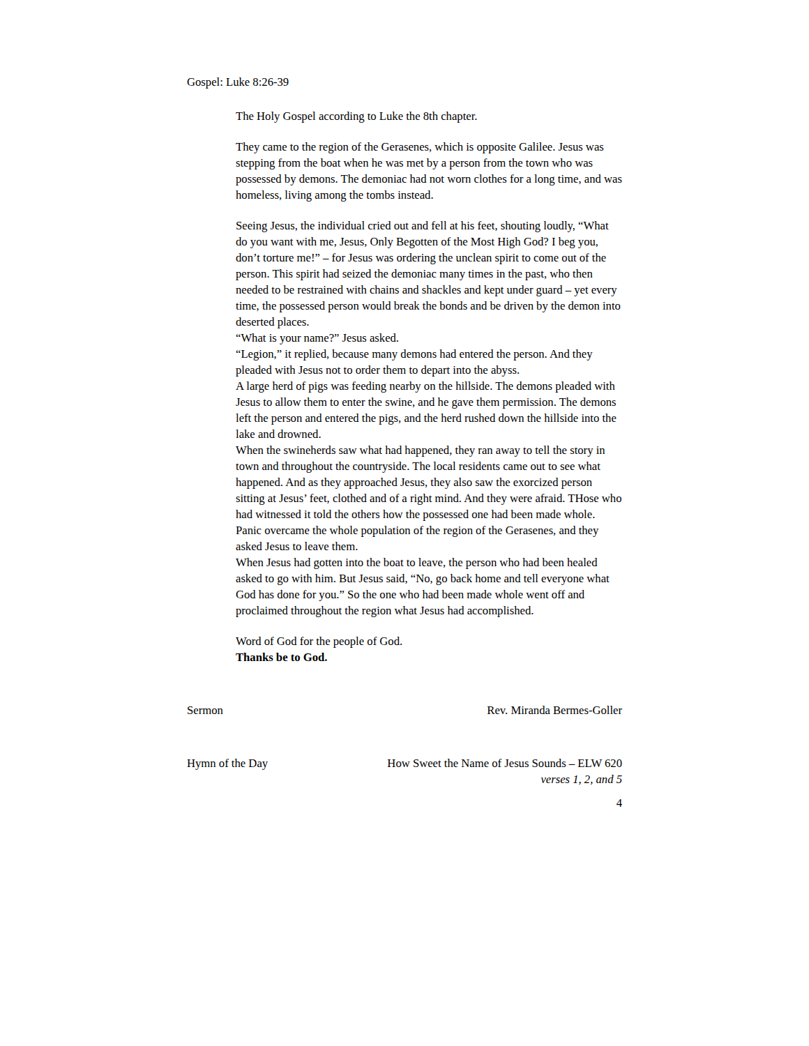Gospel: Luke 8:26-39
The Holy Gospel according to Luke the 8th chapter.
They came to the region of the Gerasenes, which is opposite Galilee. Jesus was stepping from the boat when he was met by a person from the town who was possessed by demons. The demoniac had not worn clothes for a long time, and was homeless, living among the tombs instead.
Seeing Jesus, the individual cried out and fell at his feet, shouting loudly, “What do you want with me, Jesus, Only Begotten of the Most High God? I beg you, don’t torture me!” – for Jesus was ordering the unclean spirit to come out of the person. This spirit had seized the demoniac many times in the past, who then needed to be restrained with chains and shackles and kept under guard – yet every time, the possessed person would break the bonds and be driven by the demon into deserted places.
“What is your name?” Jesus asked.
“Legion,” it replied, because many demons had entered the person. And they pleaded with Jesus not to order them to depart into the abyss.
A large herd of pigs was feeding nearby on the hillside. The demons pleaded with Jesus to allow them to enter the swine, and he gave them permission. The demons left the person and entered the pigs, and the herd rushed down the hillside into the lake and drowned.
When the swineherds saw what had happened, they ran away to tell the story in town and throughout the countryside. The local residents came out to see what happened. And as they approached Jesus, they also saw the exorcized person sitting at Jesus’ feet, clothed and of a right mind. And they were afraid. THose who had witnessed it told the others how the possessed one had been made whole. Panic overcame the whole population of the region of the Gerasenes, and they asked Jesus to leave them.
When Jesus had gotten into the boat to leave, the person who had been healed asked to go with him. But Jesus said, “No, go back home and tell everyone what God has done for you.” So the one who had been made whole went off and proclaimed throughout the region what Jesus had accomplished.
Word of God for the people of God.
Thanks be to God.
Sermon Rev. Miranda Bermes-Goller
Hymn of the Day How Sweet the Name of Jesus Sounds – ELW 620 verses 1, 2, and 5
4